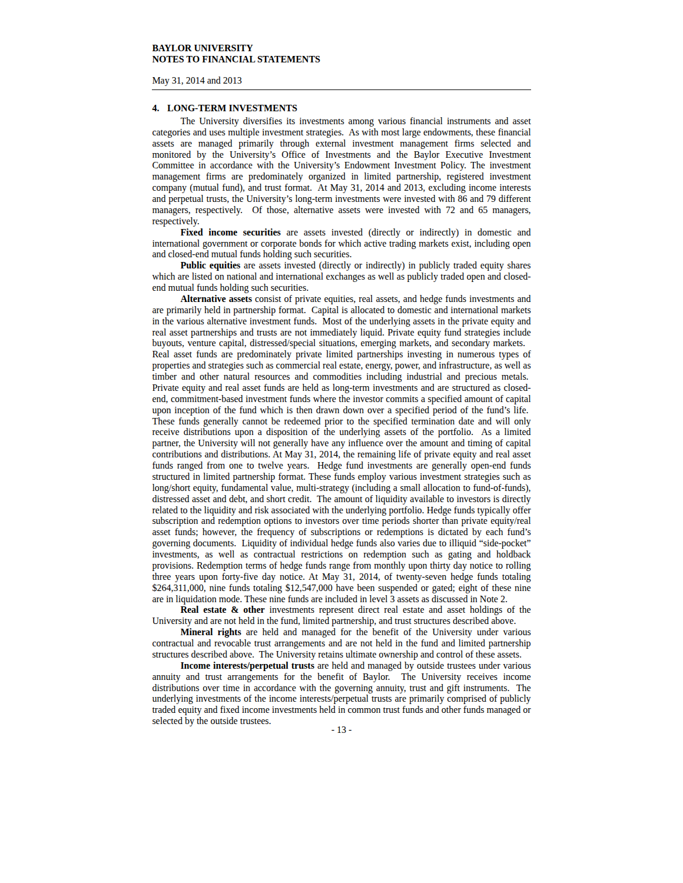BAYLOR UNIVERSITY
NOTES TO FINANCIAL STATEMENTS
May 31, 2014 and 2013
4. LONG-TERM INVESTMENTS
The University diversifies its investments among various financial instruments and asset categories and uses multiple investment strategies. As with most large endowments, these financial assets are managed primarily through external investment management firms selected and monitored by the University’s Office of Investments and the Baylor Executive Investment Committee in accordance with the University’s Endowment Investment Policy. The investment management firms are predominately organized in limited partnership, registered investment company (mutual fund), and trust format. At May 31, 2014 and 2013, excluding income interests and perpetual trusts, the University’s long-term investments were invested with 86 and 79 different managers, respectively. Of those, alternative assets were invested with 72 and 65 managers, respectively.
Fixed income securities are assets invested (directly or indirectly) in domestic and international government or corporate bonds for which active trading markets exist, including open and closed-end mutual funds holding such securities.
Public equities are assets invested (directly or indirectly) in publicly traded equity shares which are listed on national and international exchanges as well as publicly traded open and closed-end mutual funds holding such securities.
Alternative assets consist of private equities, real assets, and hedge funds investments and are primarily held in partnership format. Capital is allocated to domestic and international markets in the various alternative investment funds. Most of the underlying assets in the private equity and real asset partnerships and trusts are not immediately liquid. Private equity fund strategies include buyouts, venture capital, distressed/special situations, emerging markets, and secondary markets. Real asset funds are predominately private limited partnerships investing in numerous types of properties and strategies such as commercial real estate, energy, power, and infrastructure, as well as timber and other natural resources and commodities including industrial and precious metals. Private equity and real asset funds are held as long-term investments and are structured as closed-end, commitment-based investment funds where the investor commits a specified amount of capital upon inception of the fund which is then drawn down over a specified period of the fund’s life. These funds generally cannot be redeemed prior to the specified termination date and will only receive distributions upon a disposition of the underlying assets of the portfolio. As a limited partner, the University will not generally have any influence over the amount and timing of capital contributions and distributions. At May 31, 2014, the remaining life of private equity and real asset funds ranged from one to twelve years. Hedge fund investments are generally open-end funds structured in limited partnership format. These funds employ various investment strategies such as long/short equity, fundamental value, multi-strategy (including a small allocation to fund-of-funds), distressed asset and debt, and short credit. The amount of liquidity available to investors is directly related to the liquidity and risk associated with the underlying portfolio. Hedge funds typically offer subscription and redemption options to investors over time periods shorter than private equity/real asset funds; however, the frequency of subscriptions or redemptions is dictated by each fund’s governing documents. Liquidity of individual hedge funds also varies due to illiquid “side-pocket” investments, as well as contractual restrictions on redemption such as gating and holdback provisions. Redemption terms of hedge funds range from monthly upon thirty day notice to rolling three years upon forty-five day notice. At May 31, 2014, of twenty-seven hedge funds totaling $264,311,000, nine funds totaling $12,547,000 have been suspended or gated; eight of these nine are in liquidation mode. These nine funds are included in level 3 assets as discussed in Note 2.
Real estate & other investments represent direct real estate and asset holdings of the University and are not held in the fund, limited partnership, and trust structures described above.
Mineral rights are held and managed for the benefit of the University under various contractual and revocable trust arrangements and are not held in the fund and limited partnership structures described above. The University retains ultimate ownership and control of these assets.
Income interests/perpetual trusts are held and managed by outside trustees under various annuity and trust arrangements for the benefit of Baylor. The University receives income distributions over time in accordance with the governing annuity, trust and gift instruments. The underlying investments of the income interests/perpetual trusts are primarily comprised of publicly traded equity and fixed income investments held in common trust funds and other funds managed or selected by the outside trustees.
- 13 -